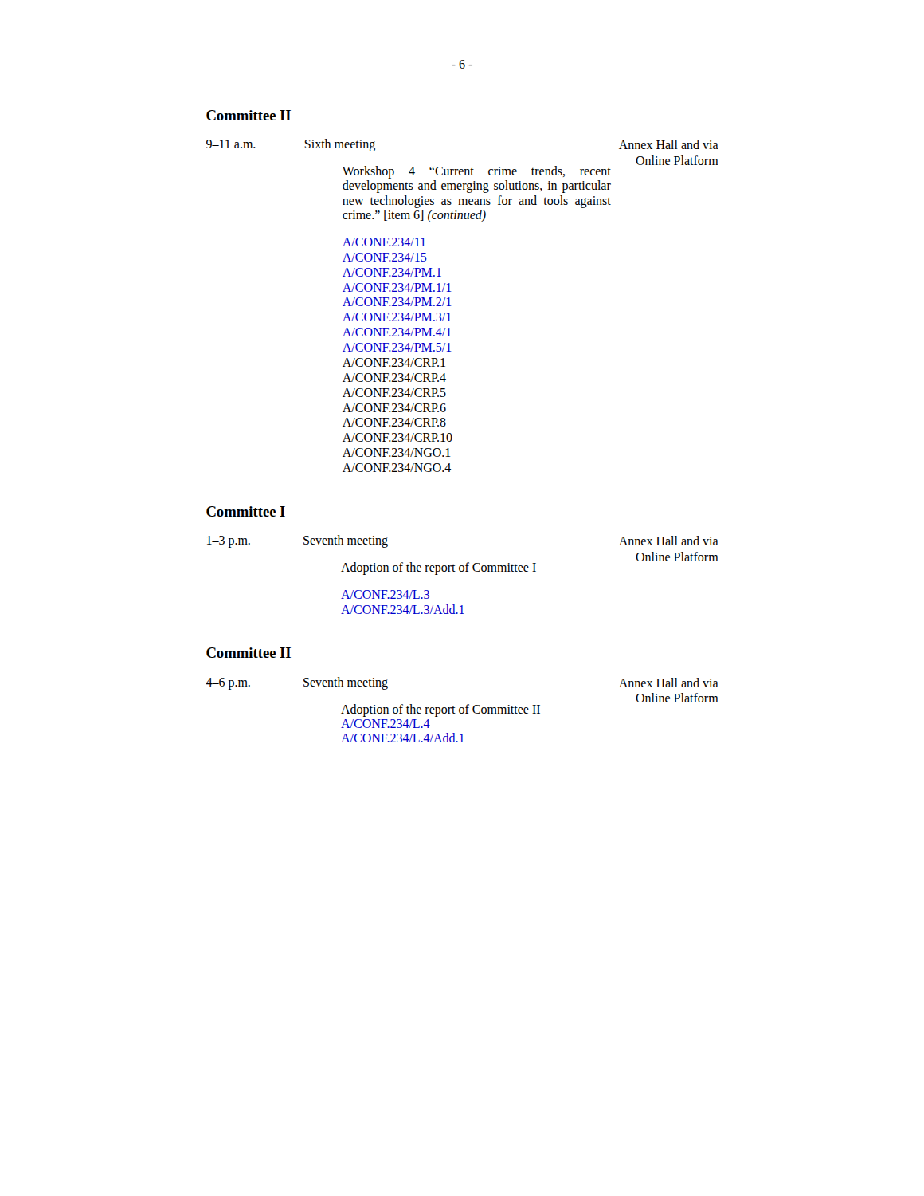- 6 -
Committee II
| 9–11 a.m. | Sixth meeting Workshop 4 “Current crime trends, recent developments and emerging solutions, in particular new technologies as means for and tools against crime.” [item 6] (continued) A/CONF.234/11 A/CONF.234/15 A/CONF.234/PM.1 A/CONF.234/PM.1/1 A/CONF.234/PM.2/1 A/CONF.234/PM.3/1 A/CONF.234/PM.4/1 A/CONF.234/PM.5/1 A/CONF.234/CRP.1 A/CONF.234/CRP.4 A/CONF.234/CRP.5 A/CONF.234/CRP.6 A/CONF.234/CRP.8 A/CONF.234/CRP.10 A/CONF.234/NGO.1 A/CONF.234/NGO.4 | Annex Hall and via Online Platform |
Committee I
| 1–3 p.m. | Seventh meeting Adoption of the report of Committee I A/CONF.234/L.3 A/CONF.234/L.3/Add.1 | Annex Hall and via Online Platform |
Committee II
| 4–6 p.m. | Seventh meeting Adoption of the report of Committee II A/CONF.234/L.4 A/CONF.234/L.4/Add.1 | Annex Hall and via Online Platform |